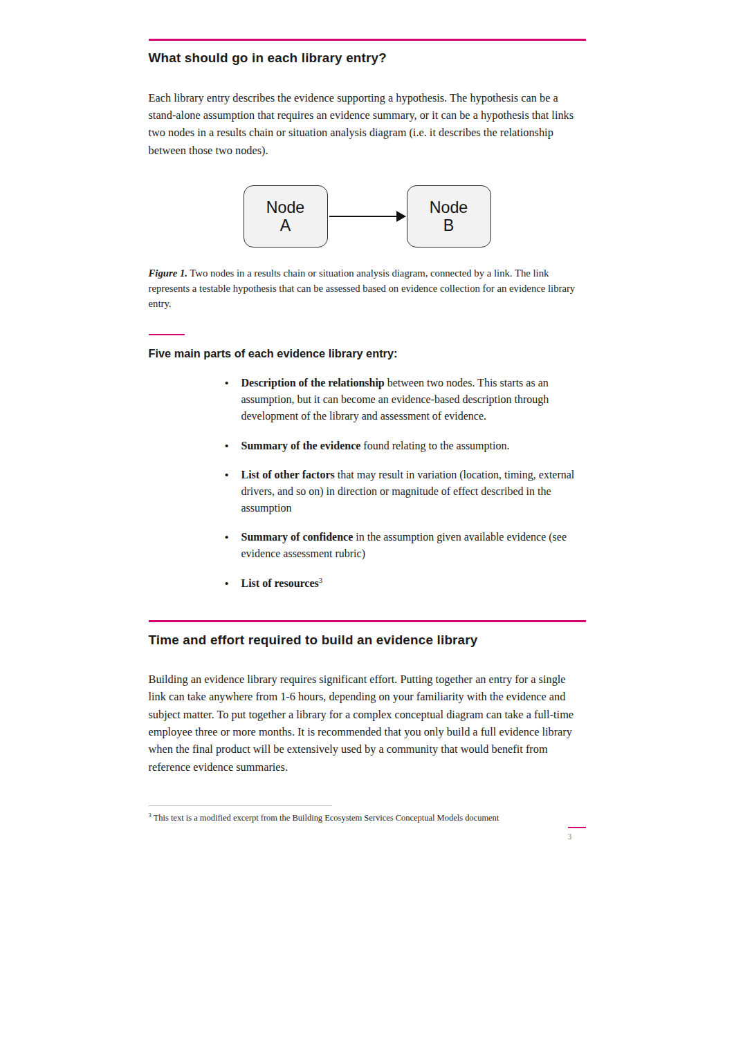What should go in each library entry?
Each library entry describes the evidence supporting a hypothesis. The hypothesis can be a stand-alone assumption that requires an evidence summary, or it can be a hypothesis that links two nodes in a results chain or situation analysis diagram (i.e. it describes the relationship between those two nodes).
Node
A
Node
B
Figure 1. Two nodes in a results chain or situation analysis diagram, connected by a link. The link represents a testable hypothesis that can be assessed based on evidence collection for an evidence library entry.
Five main parts of each evidence library entry:
Description of the relationship between two nodes. This starts as an assumption, but it can become an evidence-based description through development of the library and assessment of evidence.
Summary of the evidence found relating to the assumption.
List of other factors that may result in variation (location, timing, external drivers, and so on) in direction or magnitude of effect described in the assumption
Summary of confidence in the assumption given available evidence (see evidence assessment rubric)
List of resources3
Time and effort required to build an evidence library
Building an evidence library requires significant effort. Putting together an entry for a single link can take anywhere from 1-6 hours, depending on your familiarity with the evidence and subject matter. To put together a library for a complex conceptual diagram can take a full-time employee three or more months. It is recommended that you only build a full evidence library when the final product will be extensively used by a community that would benefit from reference evidence summaries.
3 This text is a modified excerpt from the Building Ecosystem Services Conceptual Models document
3